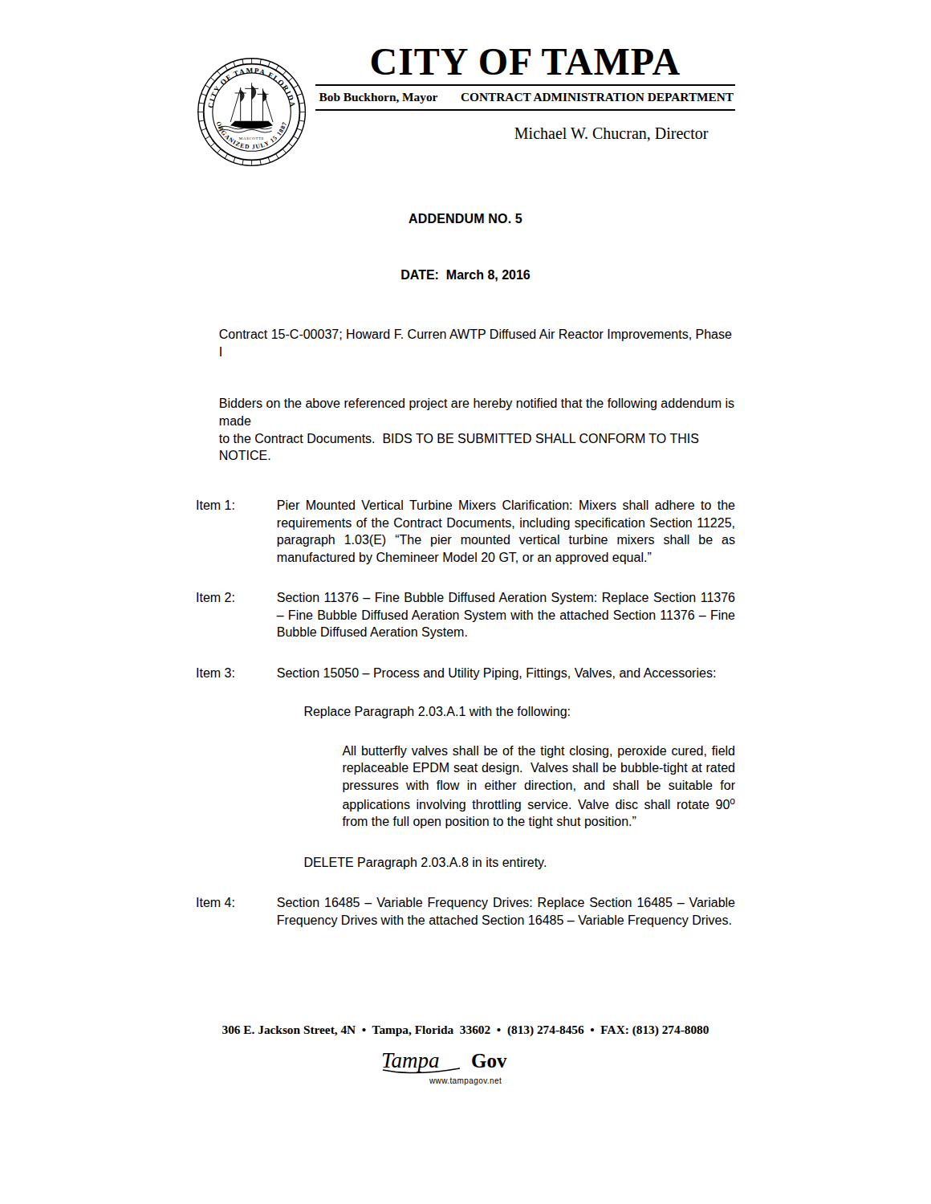CITY OF TAMPA FLORIDA ORGANIZED JULY 15 1887 MASCOTTE
CITY OF TAMPA
Bob Buckhorn, Mayor CONTRACT ADMINISTRATION DEPARTMENT
Michael W. Chucran, Director
ADDENDUM NO. 5
DATE: March 8, 2016
Contract 15-C-00037; Howard F. Curren AWTP Diffused Air Reactor Improvements, Phase I
Bidders on the above referenced project are hereby notified that the following addendum is made
to the Contract Documents. BIDS TO BE SUBMITTED SHALL CONFORM TO THIS NOTICE.
| Item 1: | Pier Mounted Vertical Turbine Mixers Clarification: Mixers shall adhere to the requirements of the Contract Documents, including specification Section 11225, paragraph 1.03(E) “The pier mounted vertical turbine mixers shall be as manufactured by Chemineer Model 20 GT, or an approved equal.” |
| Item 2: | Section 11376 – Fine Bubble Diffused Aeration System: Replace Section 11376 – Fine Bubble Diffused Aeration System with the attached Section 11376 – Fine Bubble Diffused Aeration System. |
| Item 3: | Section 15050 – Process and Utility Piping, Fittings, Valves, and Accessories: Replace Paragraph 2.03.A.1 with the following: All butterfly valves shall be of the tight closing, peroxide cured, field replaceable EPDM seat design. Valves shall be bubble-tight at rated pressures with flow in either direction, and shall be suitable for applications involving throttling service. Valve disc shall rotate 90 o from the full open position to the tight shut position.” DELETE Paragraph 2.03.A.8 in its entirety. |
| Item 4: | Section 16485 – Variable Frequency Drives: Replace Section 16485 – Variable Frequency Drives with the attached Section 16485 – Variable Frequency Drives. |
306 E. Jackson Street, 4N • Tampa, Florida 33602 • (813) 274-8456 • FAX: (813) 274-8080
Tampa Gov
www.tampagov.net